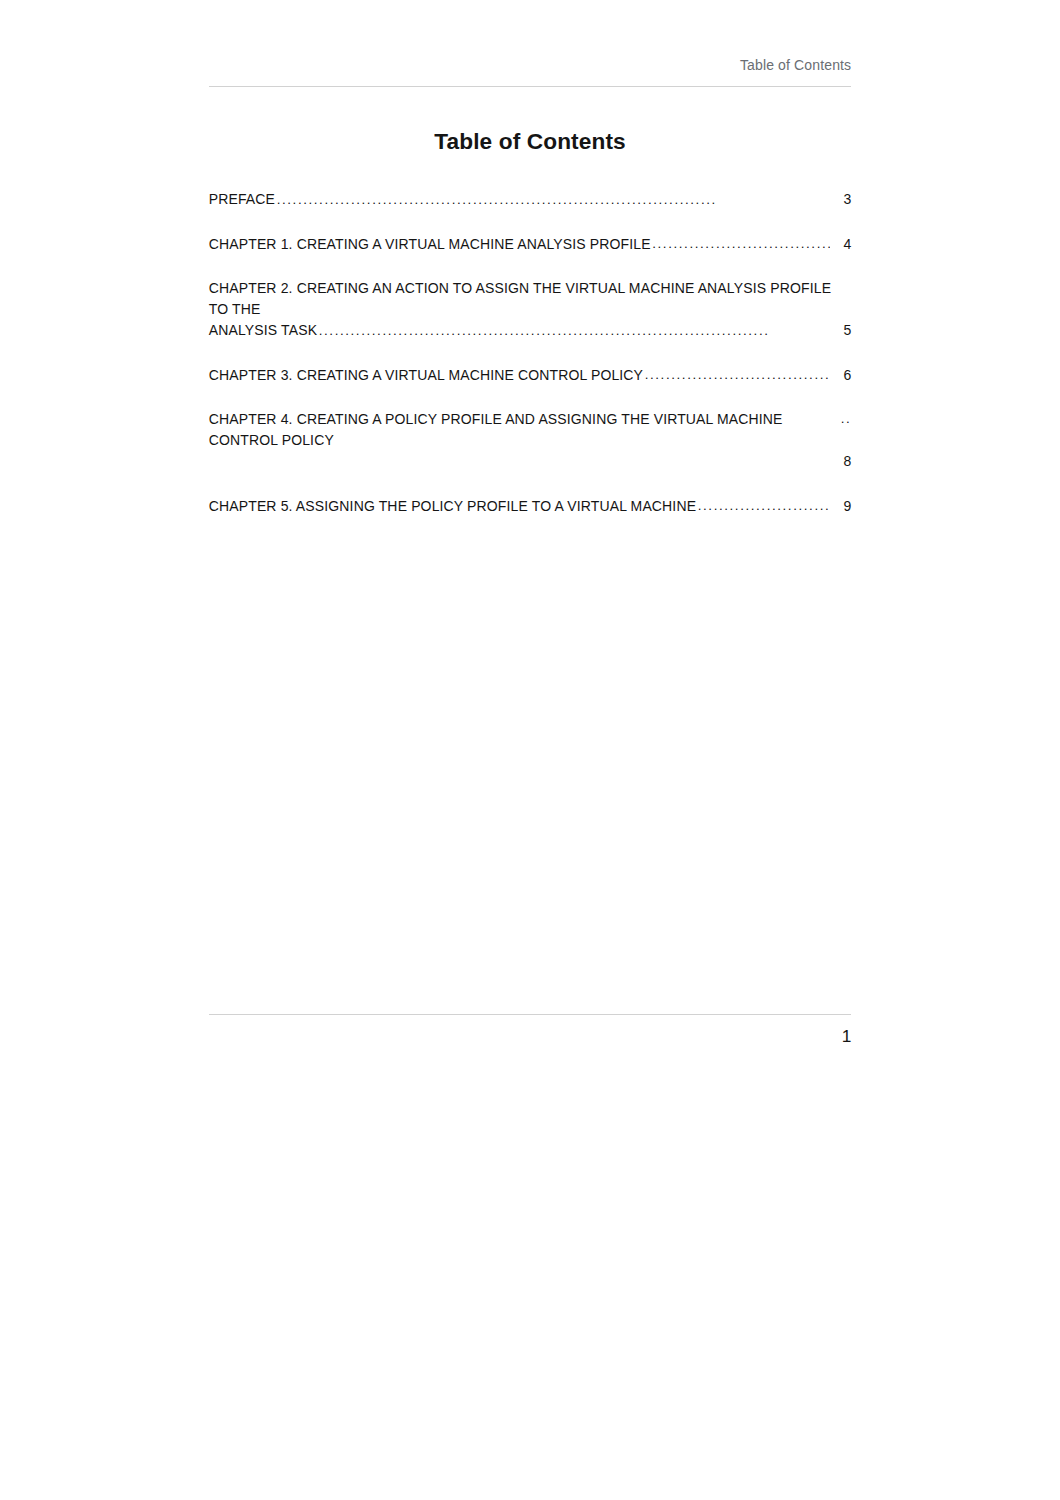Table of Contents
Table of Contents
PREFACE ................................................................................... 3
CHAPTER 1. CREATING A VIRTUAL MACHINE ANALYSIS PROFILE ....................................... 4
CHAPTER 2. CREATING AN ACTION TO ASSIGN THE VIRTUAL MACHINE ANALYSIS PROFILE TO THE ANALYSIS TASK ..................................................................................... 5
CHAPTER 3. CREATING A VIRTUAL MACHINE CONTROL POLICY ........................................ 6
CHAPTER 4. CREATING A POLICY PROFILE AND ASSIGNING THE VIRTUAL MACHINE CONTROL POLICY ..
8
CHAPTER 5. ASSIGNING THE POLICY PROFILE TO A VIRTUAL MACHINE ................................ 9
1